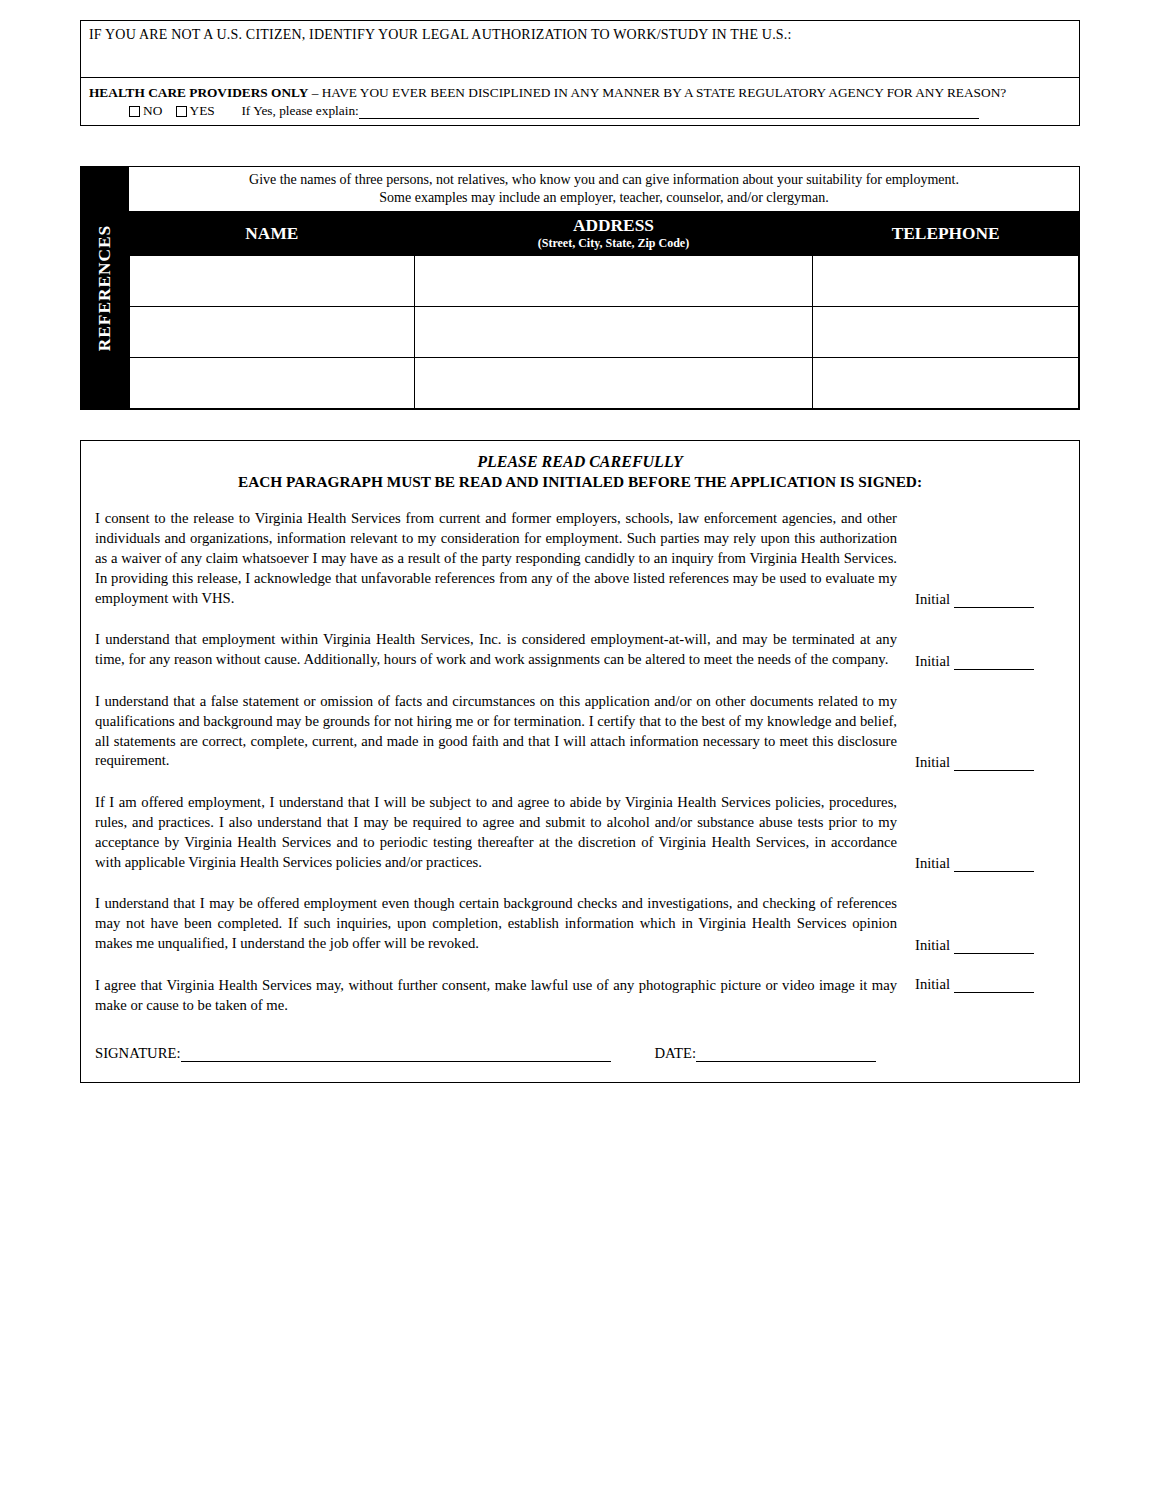IF YOU ARE NOT A U.S. CITIZEN, IDENTIFY YOUR LEGAL AUTHORIZATION TO WORK/STUDY IN THE U.S.:
HEALTH CARE PROVIDERS ONLY – HAVE YOU EVER BEEN DISCIPLINED IN ANY MANNER BY A STATE REGULATORY AGENCY FOR ANY REASON?
NO YES If Yes, please explain:
REFERENCES
Give the names of three persons, not relatives, who know you and can give information about your suitability for employment.
Some examples may include an employer, teacher, counselor, and/or clergyman.
| NAME | ADDRESS (Street, City, State, Zip Code) | TELEPHONE |
| --- | --- | --- |
PLEASE READ CAREFULLY
EACH PARAGRAPH MUST BE READ AND INITIALED BEFORE THE APPLICATION IS SIGNED:
I consent to the release to Virginia Health Services from current and former employers, schools, law enforcement agencies, and other individuals and organizations, information relevant to my consideration for employment. Such parties may rely upon this authorization as a waiver of any claim whatsoever I may have as a result of the party responding candidly to an inquiry from Virginia Health Services. In providing this release, I acknowledge that unfavorable references from any of the above listed references may be used to evaluate my employment with VHS.
Initial
I understand that employment within Virginia Health Services, Inc. is considered employment-at-will, and may be terminated at any time, for any reason without cause. Additionally, hours of work and work assignments can be altered to meet the needs of the company.
Initial
I understand that a false statement or omission of facts and circumstances on this application and/or on other documents related to my qualifications and background may be grounds for not hiring me or for termination. I certify that to the best of my knowledge and belief, all statements are correct, complete, current, and made in good faith and that I will attach information necessary to meet this disclosure requirement.
Initial
If I am offered employment, I understand that I will be subject to and agree to abide by Virginia Health Services policies, procedures, rules, and practices. I also understand that I may be required to agree and submit to alcohol and/or substance abuse tests prior to my acceptance by Virginia Health Services and to periodic testing thereafter at the discretion of Virginia Health Services, in accordance with applicable Virginia Health Services policies and/or practices.
Initial
I understand that I may be offered employment even though certain background checks and investigations, and checking of references may not have been completed. If such inquiries, upon completion, establish information which in Virginia Health Services opinion makes me unqualified, I understand the job offer will be revoked.
Initial
I agree that Virginia Health Services may, without further consent, make lawful use of any photographic picture or video image it may make or cause to be taken of me.
Initial
SIGNATURE: DATE: